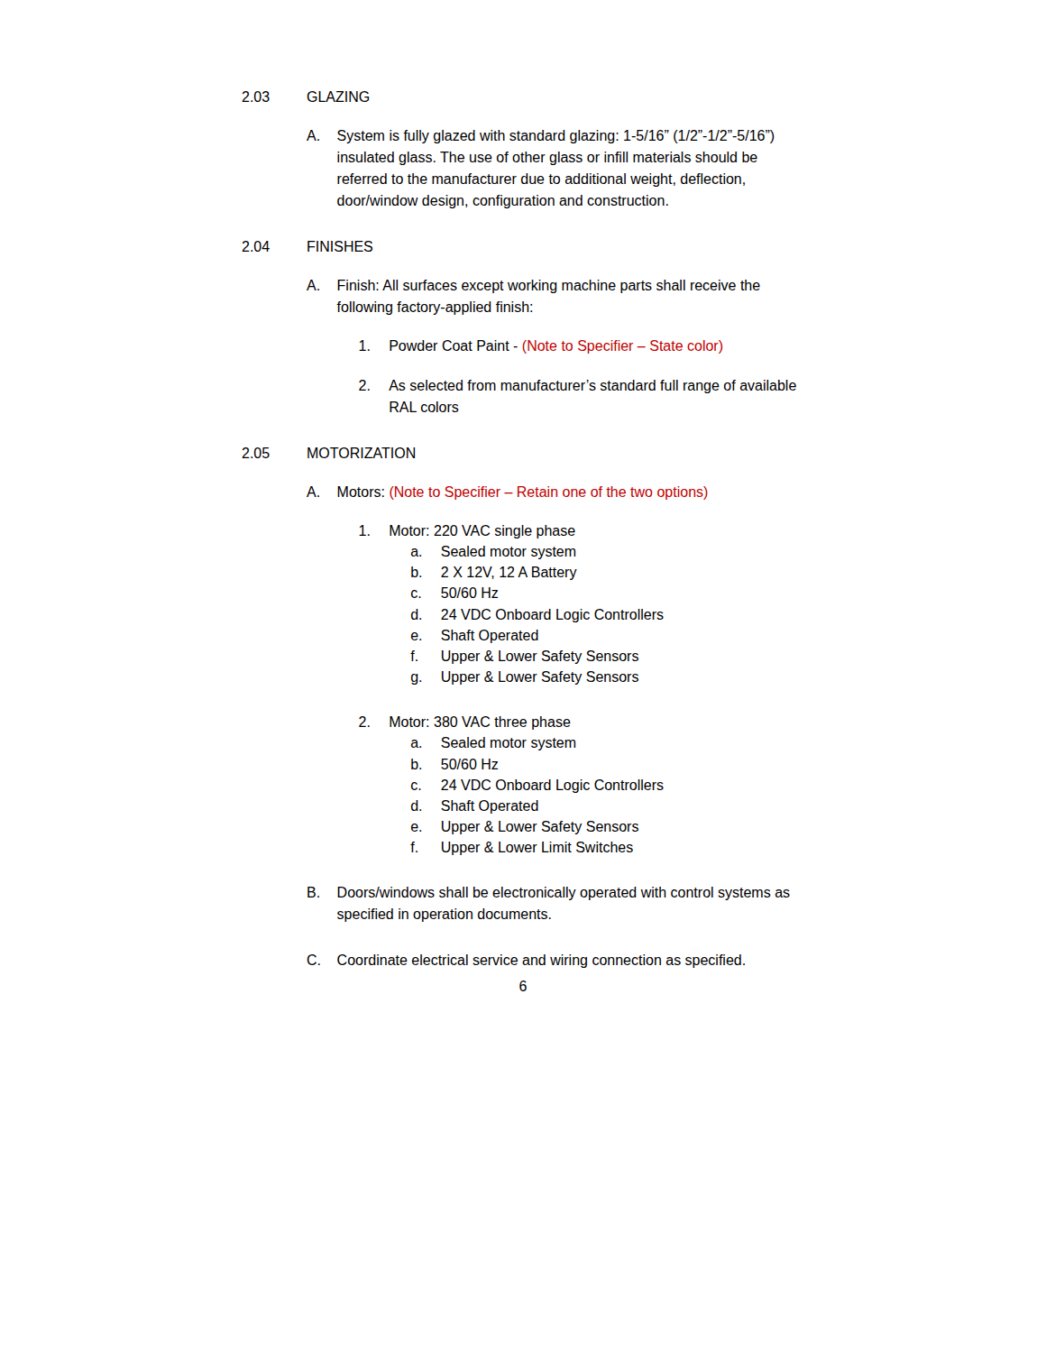2.03
GLAZING
A.
System is fully glazed with standard glazing: 1-5/16” (1/2”-1/2”-5/16”) insulated glass. The use of other glass or infill materials should be referred to the manufacturer due to additional weight, deflection, door/window design, configuration and construction.
2.04
FINISHES
A.
Finish: All surfaces except working machine parts shall receive the following factory-applied finish:
1.
Powder Coat Paint - (Note to Specifier – State color)
2.
As selected from manufacturer’s standard full range of available RAL colors
2.05
MOTORIZATION
A.
Motors: (Note to Specifier – Retain one of the two options)
1.
Motor: 220 VAC single phase
a.
Sealed motor system
b.
2 X 12V, 12 A Battery
c.
50/60 Hz
d.
24 VDC Onboard Logic Controllers
e.
Shaft Operated
f.
Upper & Lower Safety Sensors
g.
Upper & Lower Safety Sensors
2.
Motor: 380 VAC three phase
a.
Sealed motor system
b.
50/60 Hz
c.
24 VDC Onboard Logic Controllers
d.
Shaft Operated
e.
Upper & Lower Safety Sensors
f.
Upper & Lower Limit Switches
B.
Doors/windows shall be electronically operated with control systems as specified in operation documents.
C.
Coordinate electrical service and wiring connection as specified.
6